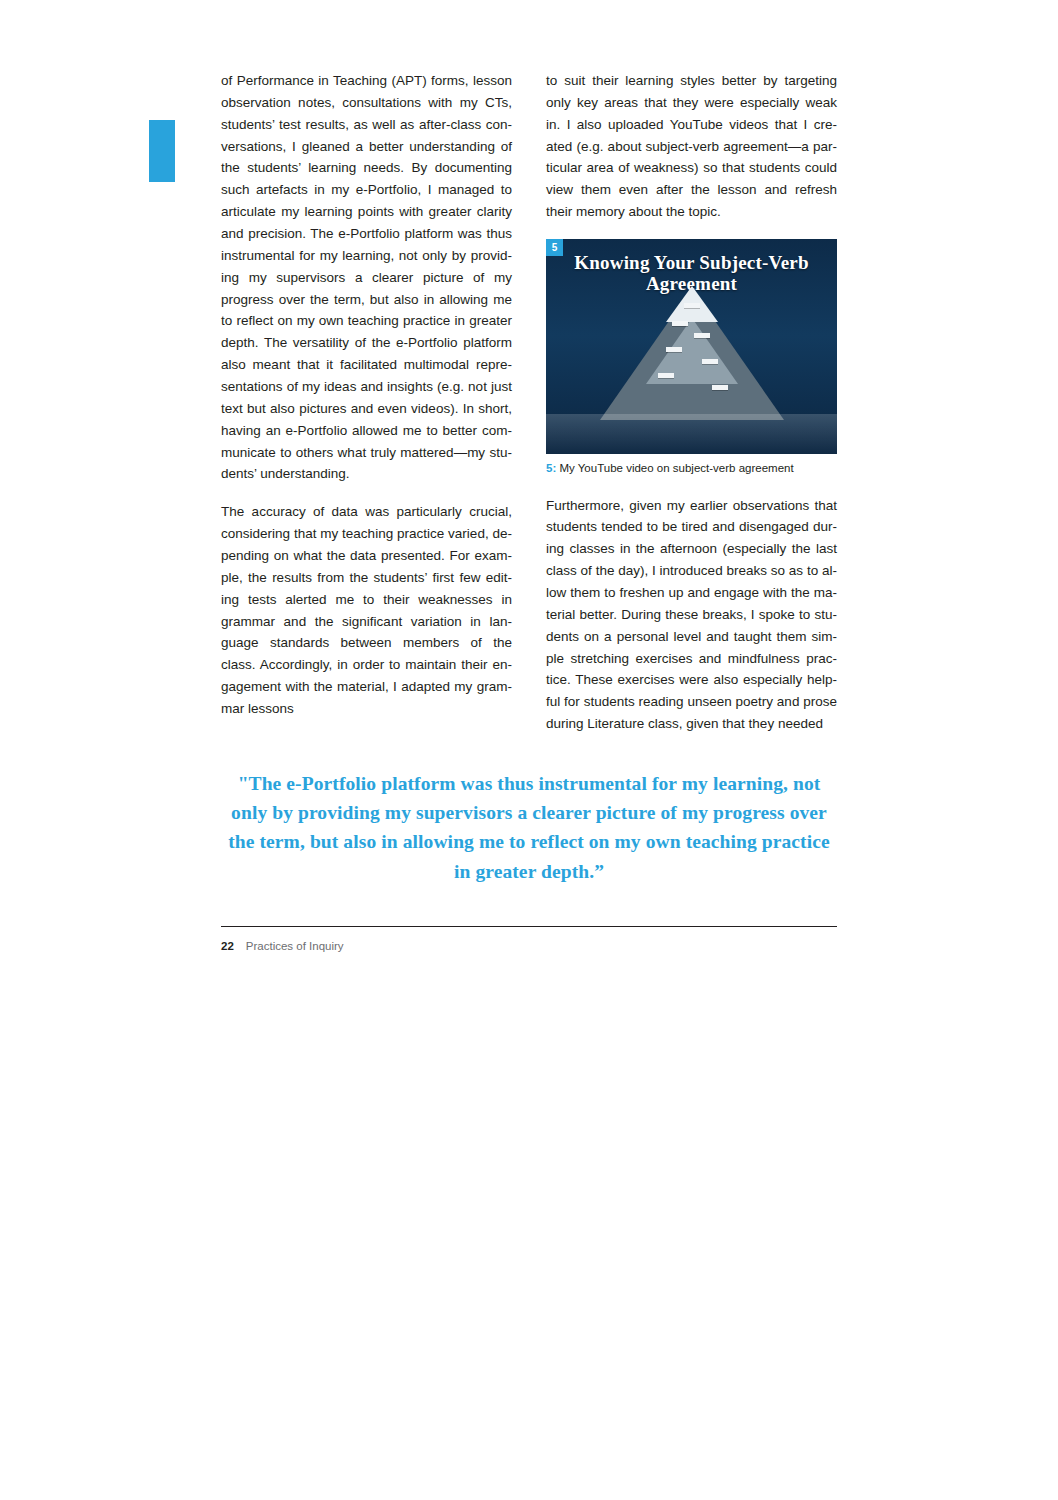of Performance in Teaching (APT) forms, lesson observation notes, consultations with my CTs, students’ test results, as well as after-class conversations, I gleaned a better understanding of the students’ learning needs. By documenting such artefacts in my e-Portfolio, I managed to articulate my learning points with greater clarity and precision. The e-Portfolio platform was thus instrumental for my learning, not only by providing my supervisors a clearer picture of my progress over the term, but also in allowing me to reflect on my own teaching practice in greater depth. The versatility of the e-Portfolio platform also meant that it facilitated multimodal representations of my ideas and insights (e.g. not just text but also pictures and even videos). In short, having an e-Portfolio allowed me to better communicate to others what truly mattered—my students’ understanding.
The accuracy of data was particularly crucial, considering that my teaching practice varied, depending on what the data presented. For example, the results from the students’ first few editing tests alerted me to their weaknesses in grammar and the significant variation in language standards between members of the class. Accordingly, in order to maintain their engagement with the material, I adapted my grammar lessons
to suit their learning styles better by targeting only key areas that they were especially weak in. I also uploaded YouTube videos that I created (e.g. about subject-verb agreement—a particular area of weakness) so that students could view them even after the lesson and refresh their memory about the topic.
5
Knowing Your Subject-Verb Agreement
5: My YouTube video on subject-verb agreement
Furthermore, given my earlier observations that students tended to be tired and disengaged during classes in the afternoon (especially the last class of the day), I introduced breaks so as to allow them to freshen up and engage with the material better. During these breaks, I spoke to students on a personal level and taught them simple stretching exercises and mindfulness practice. These exercises were also especially helpful for students reading unseen poetry and prose during Literature class, given that they needed
"The e-Portfolio platform was thus instrumental for my learning, not only by providing my supervisors a clearer picture of my progress over the term, but also in allowing me to reflect on my own teaching practice in greater depth.”
22 Practices of Inquiry